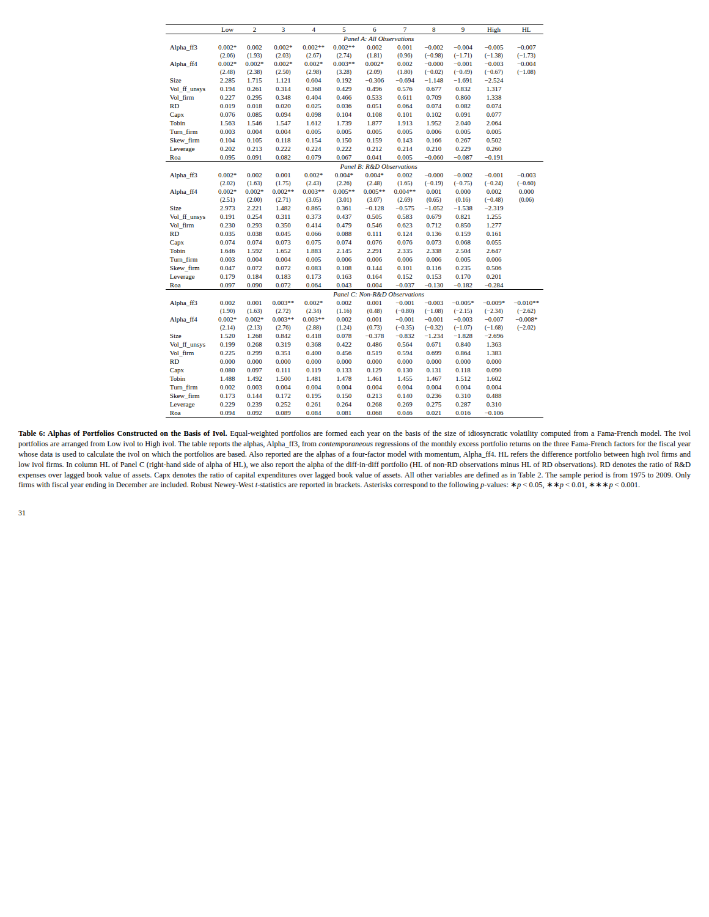| | Low | 2 | 3 | 4 | 5 | 6 | 7 | 8 | 9 | High | HL |
| --- | --- | --- | --- | --- | --- | --- | --- | --- | --- | --- | --- |
| | Panel A: All Observations |
| Alpha_ff3 | 0.002* | 0.002 | 0.002* | 0.002** | 0.002** | 0.002 | 0.001 | −0.002 | −0.004 | −0.005 | −0.007 |
| | (2.06) | (1.93) | (2.03) | (2.67) | (2.74) | (1.81) | (0.96) | (−0.98) | (−1.71) | (−1.38) | (−1.73) |
| Alpha_ff4 | 0.002* | 0.002* | 0.002* | 0.002* | 0.003** | 0.002* | 0.002 | −0.000 | −0.001 | −0.003 | −0.004 |
| | (2.48) | (2.38) | (2.50) | (2.98) | (3.28) | (2.09) | (1.80) | (−0.02) | (−0.49) | (−0.67) | (−1.08) |
| Size | 2.285 | 1.715 | 1.121 | 0.604 | 0.192 | −0.306 | −0.694 | −1.148 | −1.691 | −2.524 | |
| Vol_ff_unsys | 0.194 | 0.261 | 0.314 | 0.368 | 0.429 | 0.496 | 0.576 | 0.677 | 0.832 | 1.317 | |
| Vol_firm | 0.227 | 0.295 | 0.348 | 0.404 | 0.466 | 0.533 | 0.611 | 0.709 | 0.860 | 1.338 | |
| RD | 0.019 | 0.018 | 0.020 | 0.025 | 0.036 | 0.051 | 0.064 | 0.074 | 0.082 | 0.074 | |
| Capx | 0.076 | 0.085 | 0.094 | 0.098 | 0.104 | 0.108 | 0.101 | 0.102 | 0.091 | 0.077 | |
| Tobin | 1.563 | 1.546 | 1.547 | 1.612 | 1.739 | 1.877 | 1.913 | 1.952 | 2.040 | 2.064 | |
| Turn_firm | 0.003 | 0.004 | 0.004 | 0.005 | 0.005 | 0.005 | 0.005 | 0.006 | 0.005 | 0.005 | |
| Skew_firm | 0.104 | 0.105 | 0.118 | 0.154 | 0.150 | 0.159 | 0.143 | 0.166 | 0.267 | 0.502 | |
| Leverage | 0.202 | 0.213 | 0.222 | 0.224 | 0.222 | 0.212 | 0.214 | 0.210 | 0.229 | 0.260 | |
| Roa | 0.095 | 0.091 | 0.082 | 0.079 | 0.067 | 0.041 | 0.005 | −0.060 | −0.087 | −0.191 | |
| | Panel B: R&D Observations |
| Alpha_ff3 | 0.002* | 0.002 | 0.001 | 0.002* | 0.004* | 0.004* | 0.002 | −0.000 | −0.002 | −0.001 | −0.003 |
| | (2.02) | (1.63) | (1.75) | (2.43) | (2.26) | (2.48) | (1.65) | (−0.19) | (−0.75) | (−0.24) | (−0.60) |
| Alpha_ff4 | 0.002* | 0.002* | 0.002** | 0.003** | 0.005** | 0.005** | 0.004** | 0.001 | 0.000 | 0.002 | 0.000 |
| | (2.51) | (2.00) | (2.71) | (3.05) | (3.01) | (3.07) | (2.69) | (0.65) | (0.16) | (−0.48) | (0.06) |
| Size | 2.973 | 2.221 | 1.482 | 0.865 | 0.361 | −0.128 | −0.575 | −1.052 | −1.538 | −2.319 | |
| Vol_ff_unsys | 0.191 | 0.254 | 0.311 | 0.373 | 0.437 | 0.505 | 0.583 | 0.679 | 0.821 | 1.255 | |
| Vol_firm | 0.230 | 0.293 | 0.350 | 0.414 | 0.479 | 0.546 | 0.623 | 0.712 | 0.850 | 1.277 | |
| RD | 0.035 | 0.038 | 0.045 | 0.066 | 0.088 | 0.111 | 0.124 | 0.136 | 0.159 | 0.161 | |
| Capx | 0.074 | 0.074 | 0.073 | 0.075 | 0.074 | 0.076 | 0.076 | 0.073 | 0.068 | 0.055 | |
| Tobin | 1.646 | 1.592 | 1.652 | 1.883 | 2.145 | 2.291 | 2.335 | 2.338 | 2.504 | 2.647 | |
| Turn_firm | 0.003 | 0.004 | 0.004 | 0.005 | 0.006 | 0.006 | 0.006 | 0.006 | 0.005 | 0.006 | |
| Skew_firm | 0.047 | 0.072 | 0.072 | 0.083 | 0.108 | 0.144 | 0.101 | 0.116 | 0.235 | 0.506 | |
| Leverage | 0.179 | 0.184 | 0.183 | 0.173 | 0.163 | 0.164 | 0.152 | 0.153 | 0.170 | 0.201 | |
| Roa | 0.097 | 0.090 | 0.072 | 0.064 | 0.043 | 0.004 | −0.037 | −0.130 | −0.182 | −0.284 | |
| | Panel C: Non-R&D Observations |
| Alpha_ff3 | 0.002 | 0.001 | 0.003** | 0.002* | 0.002 | 0.001 | −0.001 | −0.003 | −0.005* | −0.009* | −0.010** |
| | (1.90) | (1.63) | (2.72) | (2.34) | (1.16) | (0.48) | (−0.80) | (−1.08) | (−2.15) | (−2.34) | (−2.62) |
| Alpha_ff4 | 0.002* | 0.002* | 0.003** | 0.003** | 0.002 | 0.001 | −0.001 | −0.001 | −0.003 | −0.007 | −0.008* |
| | (2.14) | (2.13) | (2.76) | (2.88) | (1.24) | (0.73) | (−0.35) | (−0.32) | (−1.07) | (−1.68) | (−2.02) |
| Size | 1.520 | 1.268 | 0.842 | 0.418 | 0.078 | −0.378 | −0.832 | −1.234 | −1.828 | −2.696 | |
| Vol_ff_unsys | 0.199 | 0.268 | 0.319 | 0.368 | 0.422 | 0.486 | 0.564 | 0.671 | 0.840 | 1.363 | |
| Vol_firm | 0.225 | 0.299 | 0.351 | 0.400 | 0.456 | 0.519 | 0.594 | 0.699 | 0.864 | 1.383 | |
| RD | 0.000 | 0.000 | 0.000 | 0.000 | 0.000 | 0.000 | 0.000 | 0.000 | 0.000 | 0.000 | |
| Capx | 0.080 | 0.097 | 0.111 | 0.119 | 0.133 | 0.129 | 0.130 | 0.131 | 0.118 | 0.090 | |
| Tobin | 1.488 | 1.492 | 1.500 | 1.481 | 1.478 | 1.461 | 1.455 | 1.467 | 1.512 | 1.602 | |
| Turn_firm | 0.002 | 0.003 | 0.004 | 0.004 | 0.004 | 0.004 | 0.004 | 0.004 | 0.004 | 0.004 | |
| Skew_firm | 0.173 | 0.144 | 0.172 | 0.195 | 0.150 | 0.213 | 0.140 | 0.236 | 0.310 | 0.488 | |
| Leverage | 0.229 | 0.239 | 0.252 | 0.261 | 0.264 | 0.268 | 0.269 | 0.275 | 0.287 | 0.310 | |
| Roa | 0.094 | 0.092 | 0.089 | 0.084 | 0.081 | 0.068 | 0.046 | 0.021 | 0.016 | −0.106 | |
Table 6: Alphas of Portfolios Constructed on the Basis of Ivol. Equal-weighted portfolios are formed each year on the basis of the size of idiosyncratic volatility computed from a Fama-French model. The ivol portfolios are arranged from Low ivol to High ivol. The table reports the alphas, Alpha_ff3, from contemporaneous regressions of the monthly excess portfolio returns on the three Fama-French factors for the fiscal year whose data is used to calculate the ivol on which the portfolios are based. Also reported are the alphas of a four-factor model with momentum, Alpha_ff4. HL refers the difference portfolio between high ivol firms and low ivol firms. In column HL of Panel C (right-hand side of alpha of HL), we also report the alpha of the diff-in-diff portfolio (HL of non-RD observations minus HL of RD observations). RD denotes the ratio of R&D expenses over lagged book value of assets. Capx denotes the ratio of capital expenditures over lagged book value of assets. All other variables are defined as in Table 2. The sample period is from 1975 to 2009. Only firms with fiscal year ending in December are included. Robust Newey-West t-statistics are reported in brackets. Asterisks correspond to the following p-values: ∗p < 0.05, ∗∗p < 0.01, ∗∗∗p < 0.001.
31